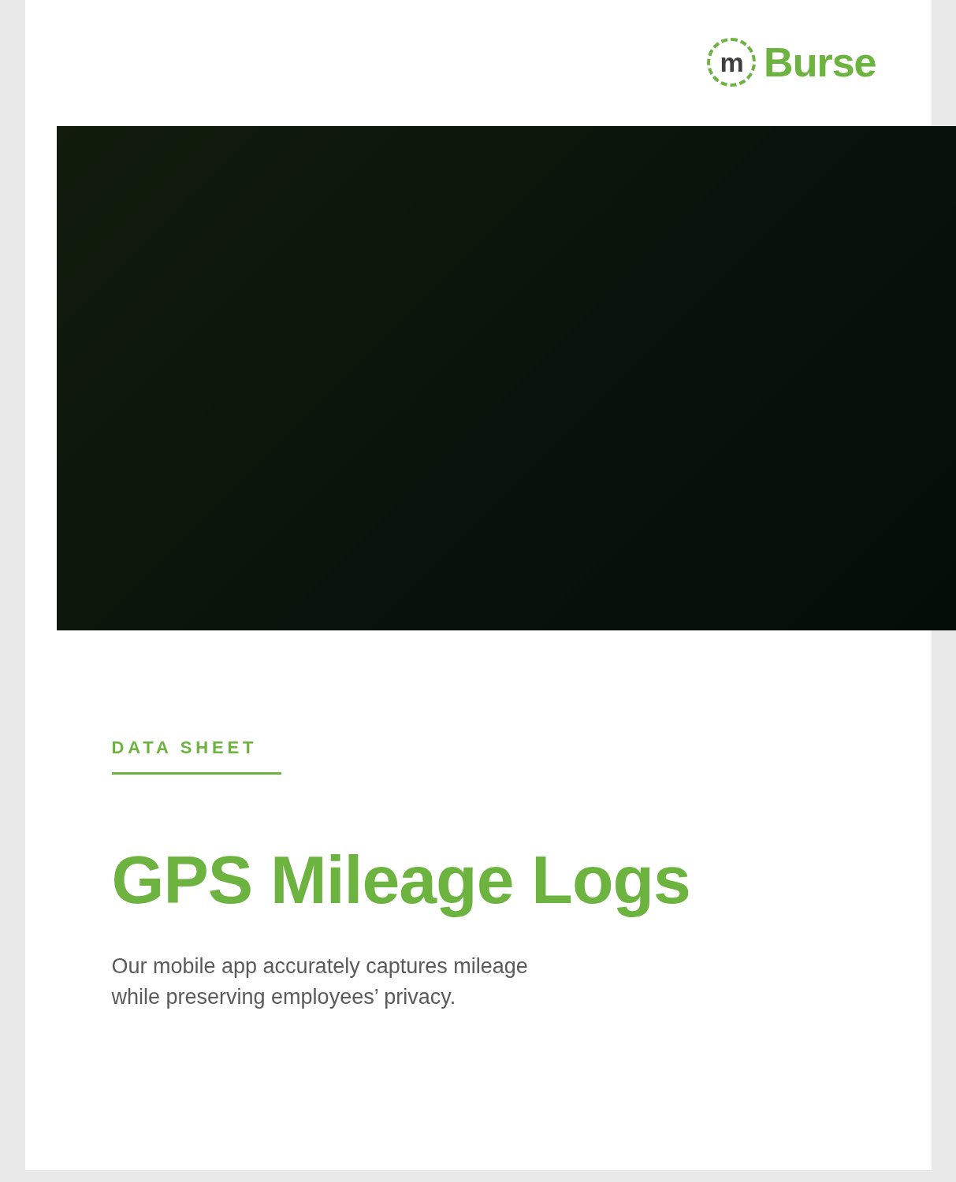m Burse
Data Sheet
GPS Mileage Logs
Our mobile app accurately captures mileage
while preserving employees’ privacy.